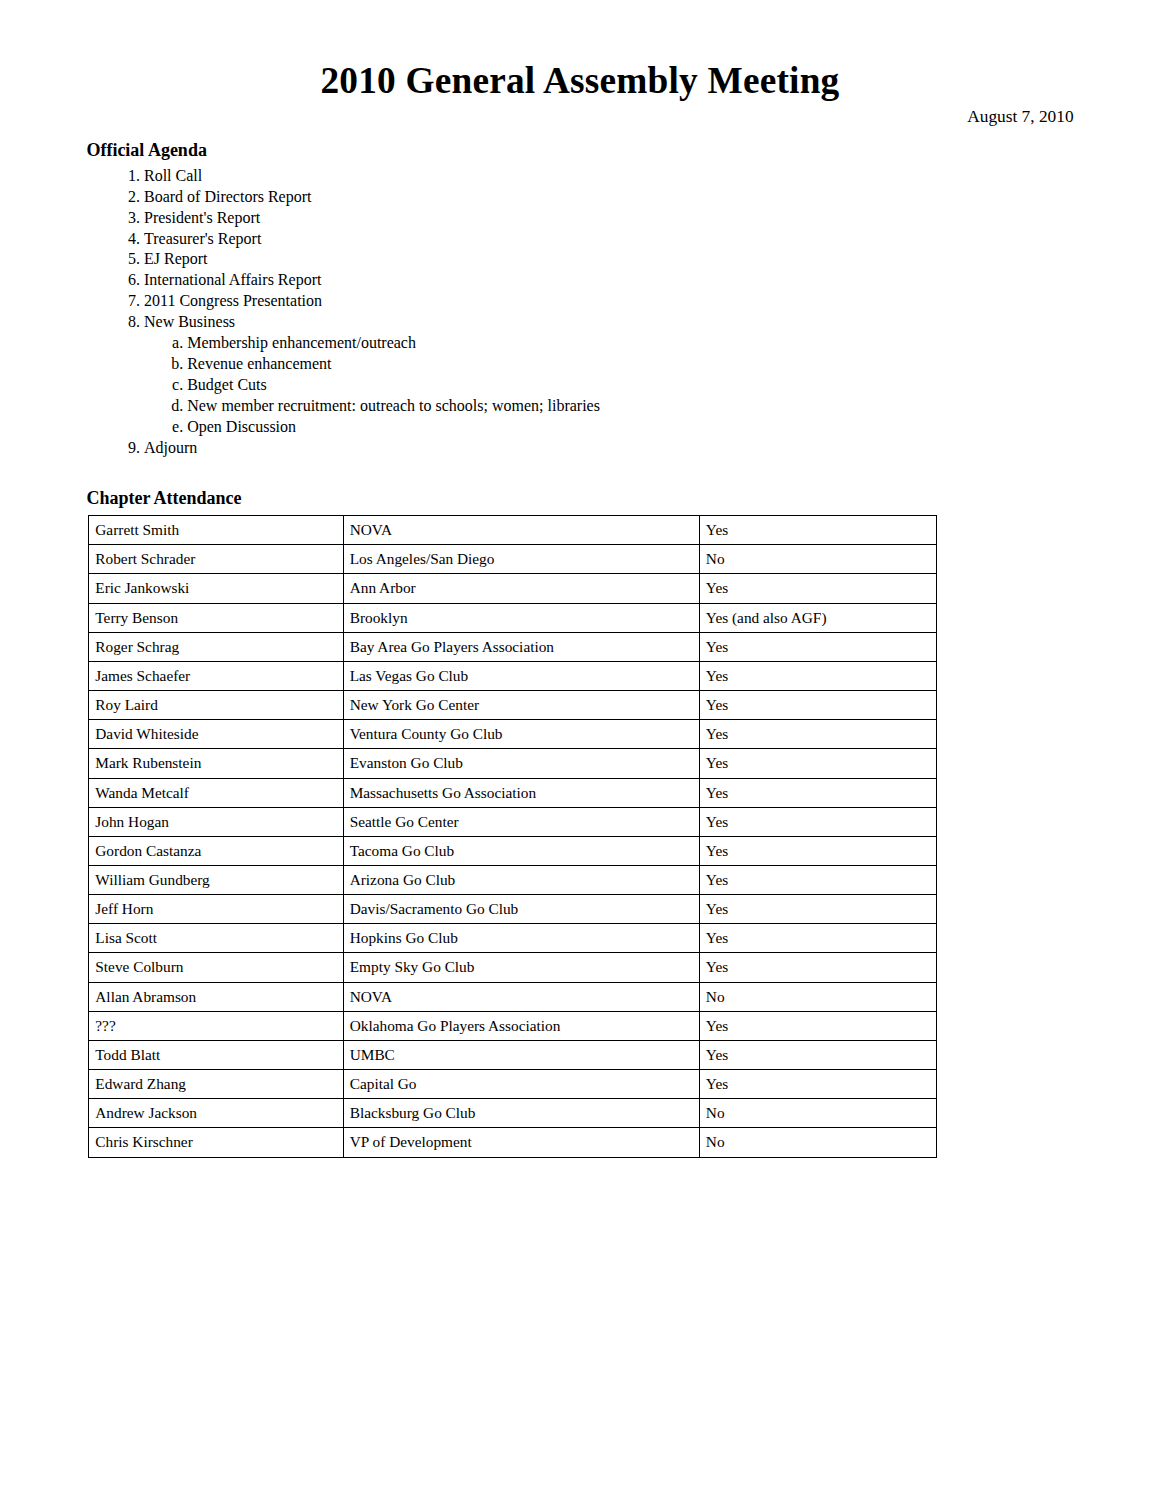2010 General Assembly Meeting
August 7, 2010
Official Agenda
Roll Call
Board of Directors Report
President's Report
Treasurer's Report
EJ Report
International Affairs Report
2011 Congress Presentation
New Business
Membership enhancement/outreach
Revenue enhancement
Budget Cuts
New member recruitment: outreach to schools; women; libraries
Open Discussion
Adjourn
Chapter Attendance
| Garrett Smith | NOVA | Yes |
| Robert Schrader | Los Angeles/San Diego | No |
| Eric Jankowski | Ann Arbor | Yes |
| Terry Benson | Brooklyn | Yes (and also AGF) |
| Roger Schrag | Bay Area Go Players Association | Yes |
| James Schaefer | Las Vegas Go Club | Yes |
| Roy Laird | New York Go Center | Yes |
| David Whiteside | Ventura County Go Club | Yes |
| Mark Rubenstein | Evanston Go Club | Yes |
| Wanda Metcalf | Massachusetts Go Association | Yes |
| John Hogan | Seattle Go Center | Yes |
| Gordon Castanza | Tacoma Go Club | Yes |
| William Gundberg | Arizona Go Club | Yes |
| Jeff Horn | Davis/Sacramento Go Club | Yes |
| Lisa Scott | Hopkins Go Club | Yes |
| Steve Colburn | Empty Sky Go Club | Yes |
| Allan Abramson | NOVA | No |
| ??? | Oklahoma Go Players Association | Yes |
| Todd Blatt | UMBC | Yes |
| Edward Zhang | Capital Go | Yes |
| Andrew Jackson | Blacksburg Go Club | No |
| Chris Kirschner | VP of Development | No |